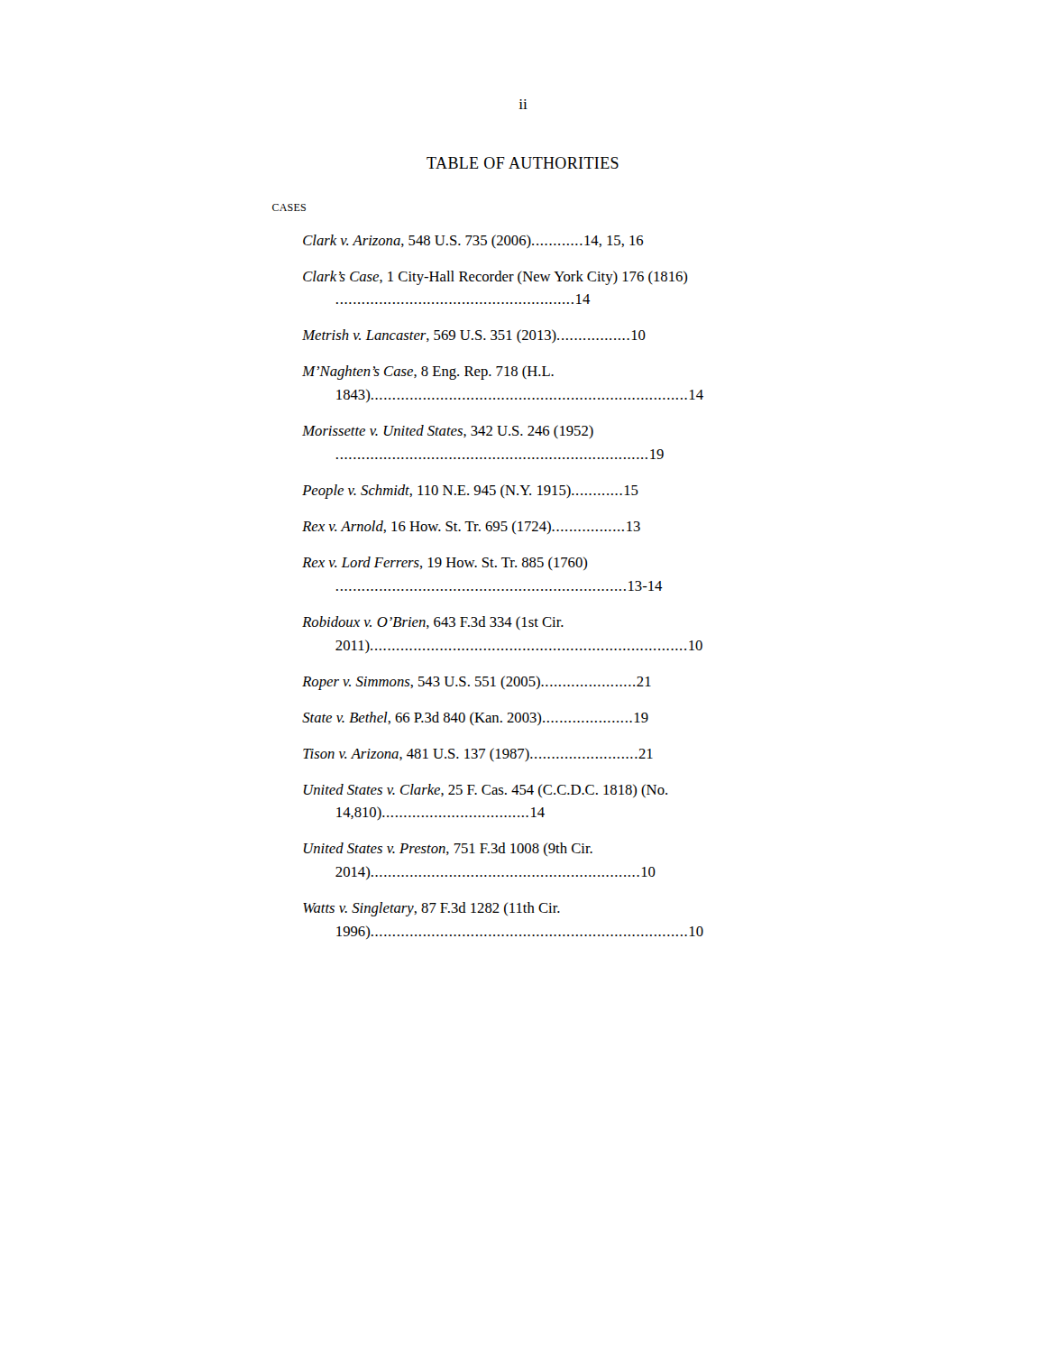ii
TABLE OF AUTHORITIES
Cases
Clark v. Arizona, 548 U.S. 735 (2006)............ 14, 15, 16
Clark’s Case, 1 City-Hall Recorder (New York City) 176 (1816) ....................................................... 14
Metrish v. Lancaster, 569 U.S. 351 (2013)................. 10
M’Naghten’s Case, 8 Eng. Rep. 718 (H.L. 1843)......................................................................... 14
Morissette v. United States, 342 U.S. 246 (1952) ........................................................................ 19
People v. Schmidt, 110 N.E. 945 (N.Y. 1915)............ 15
Rex v. Arnold, 16 How. St. Tr. 695 (1724)................. 13
Rex v. Lord Ferrers, 19 How. St. Tr. 885 (1760) ................................................................... 13-14
Robidoux v. O’Brien, 643 F.3d 334 (1st Cir. 2011)......................................................................... 10
Roper v. Simmons, 543 U.S. 551 (2005)...................... 21
State v. Bethel, 66 P.3d 840 (Kan. 2003)..................... 19
Tison v. Arizona, 481 U.S. 137 (1987)......................... 21
United States v. Clarke, 25 F. Cas. 454 (C.C.D.C. 1818) (No. 14,810).................................. 14
United States v. Preston, 751 F.3d 1008 (9th Cir. 2014).............................................................. 10
Watts v. Singletary, 87 F.3d 1282 (11th Cir. 1996)......................................................................... 10